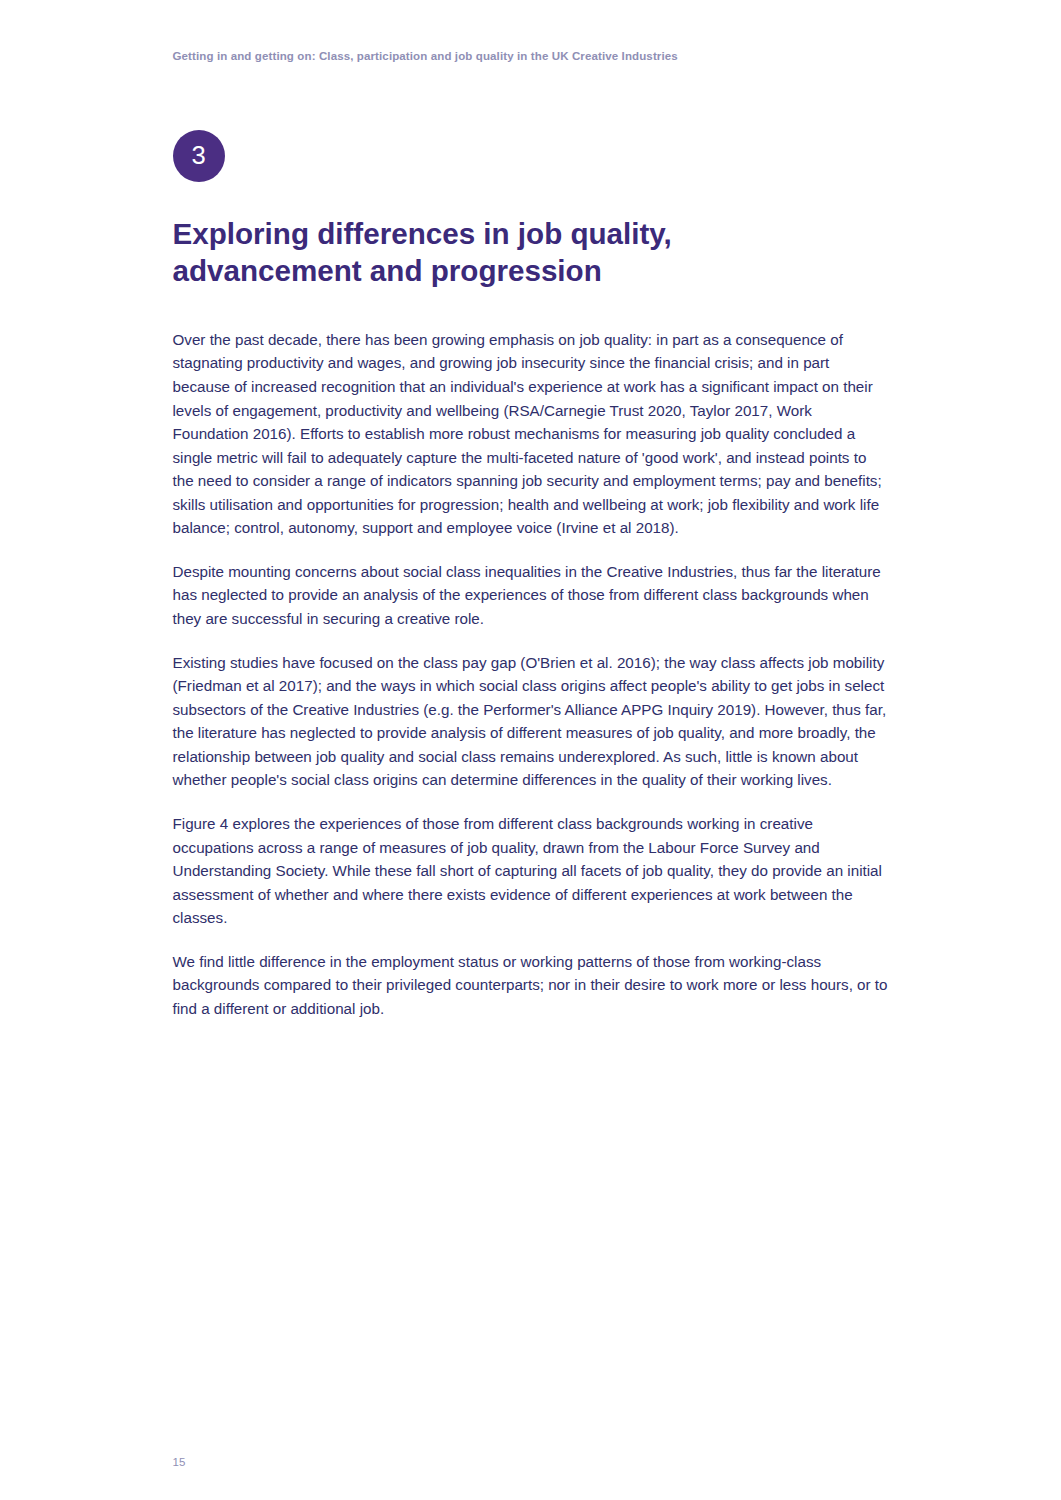Getting in and getting on: Class, participation and job quality in the UK Creative Industries
3
Exploring differences in job quality, advancement and progression
Over the past decade, there has been growing emphasis on job quality: in part as a consequence of stagnating productivity and wages, and growing job insecurity since the financial crisis; and in part because of increased recognition that an individual's experience at work has a significant impact on their levels of engagement, productivity and wellbeing (RSA/Carnegie Trust 2020, Taylor 2017, Work Foundation 2016). Efforts to establish more robust mechanisms for measuring job quality concluded a single metric will fail to adequately capture the multi-faceted nature of 'good work', and instead points to the need to consider a range of indicators spanning job security and employment terms; pay and benefits; skills utilisation and opportunities for progression; health and wellbeing at work; job flexibility and work life balance; control, autonomy, support and employee voice (Irvine et al 2018).
Despite mounting concerns about social class inequalities in the Creative Industries, thus far the literature has neglected to provide an analysis of the experiences of those from different class backgrounds when they are successful in securing a creative role.
Existing studies have focused on the class pay gap (O'Brien et al. 2016); the way class affects job mobility (Friedman et al 2017); and the ways in which social class origins affect people's ability to get jobs in select subsectors of the Creative Industries (e.g. the Performer's Alliance APPG Inquiry 2019). However, thus far, the literature has neglected to provide analysis of different measures of job quality, and more broadly, the relationship between job quality and social class remains underexplored. As such, little is known about whether people's social class origins can determine differences in the quality of their working lives.
Figure 4 explores the experiences of those from different class backgrounds working in creative occupations across a range of measures of job quality, drawn from the Labour Force Survey and Understanding Society. While these fall short of capturing all facets of job quality, they do provide an initial assessment of whether and where there exists evidence of different experiences at work between the classes.
We find little difference in the employment status or working patterns of those from working-class backgrounds compared to their privileged counterparts; nor in their desire to work more or less hours, or to find a different or additional job.
15